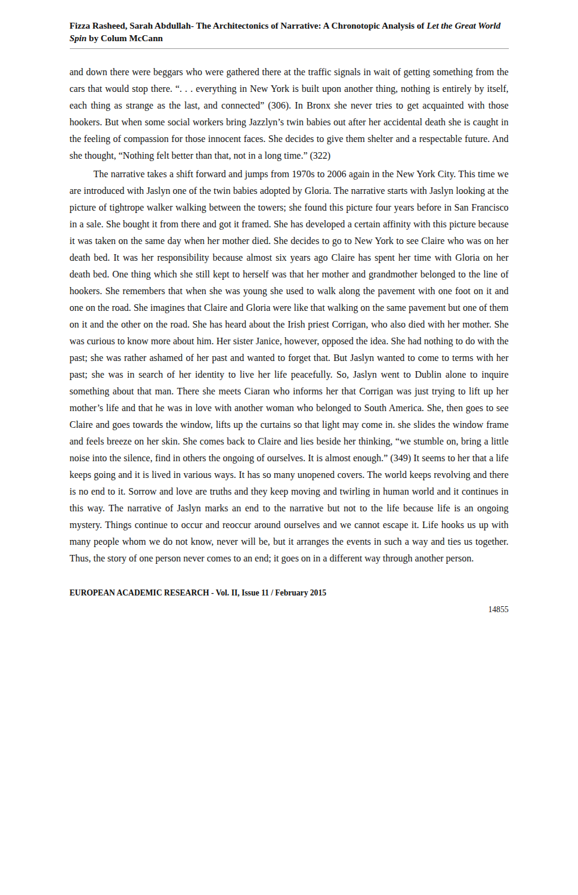Fizza Rasheed, Sarah Abdullah- The Architectonics of Narrative: A Chronotopic Analysis of Let the Great World Spin by Colum McCann
and down there were beggars who were gathered there at the traffic signals in wait of getting something from the cars that would stop there. “. . . everything in New York is built upon another thing, nothing is entirely by itself, each thing as strange as the last, and connected” (306). In Bronx she never tries to get acquainted with those hookers. But when some social workers bring Jazzlyn’s twin babies out after her accidental death she is caught in the feeling of compassion for those innocent faces. She decides to give them shelter and a respectable future. And she thought, “Nothing felt better than that, not in a long time.” (322)
The narrative takes a shift forward and jumps from 1970s to 2006 again in the New York City. This time we are introduced with Jaslyn one of the twin babies adopted by Gloria. The narrative starts with Jaslyn looking at the picture of tightrope walker walking between the towers; she found this picture four years before in San Francisco in a sale. She bought it from there and got it framed. She has developed a certain affinity with this picture because it was taken on the same day when her mother died. She decides to go to New York to see Claire who was on her death bed. It was her responsibility because almost six years ago Claire has spent her time with Gloria on her death bed. One thing which she still kept to herself was that her mother and grandmother belonged to the line of hookers. She remembers that when she was young she used to walk along the pavement with one foot on it and one on the road. She imagines that Claire and Gloria were like that walking on the same pavement but one of them on it and the other on the road. She has heard about the Irish priest Corrigan, who also died with her mother. She was curious to know more about him. Her sister Janice, however, opposed the idea. She had nothing to do with the past; she was rather ashamed of her past and wanted to forget that. But Jaslyn wanted to come to terms with her past; she was in search of her identity to live her life peacefully. So, Jaslyn went to Dublin alone to inquire something about that man. There she meets Ciaran who informs her that Corrigan was just trying to lift up her mother’s life and that he was in love with another woman who belonged to South America. She, then goes to see Claire and goes towards the window, lifts up the curtains so that light may come in. she slides the window frame and feels breeze on her skin. She comes back to Claire and lies beside her thinking, “we stumble on, bring a little noise into the silence, find in others the ongoing of ourselves. It is almost enough.” (349) It seems to her that a life keeps going and it is lived in various ways. It has so many unopened covers. The world keeps revolving and there is no end to it. Sorrow and love are truths and they keep moving and twirling in human world and it continues in this way. The narrative of Jaslyn marks an end to the narrative but not to the life because life is an ongoing mystery. Things continue to occur and reoccur around ourselves and we cannot escape it. Life hooks us up with many people whom we do not know, never will be, but it arranges the events in such a way and ties us together. Thus, the story of one person never comes to an end; it goes on in a different way through another person.
EUROPEAN ACADEMIC RESEARCH - Vol. II, Issue 11 / February 2015
14855